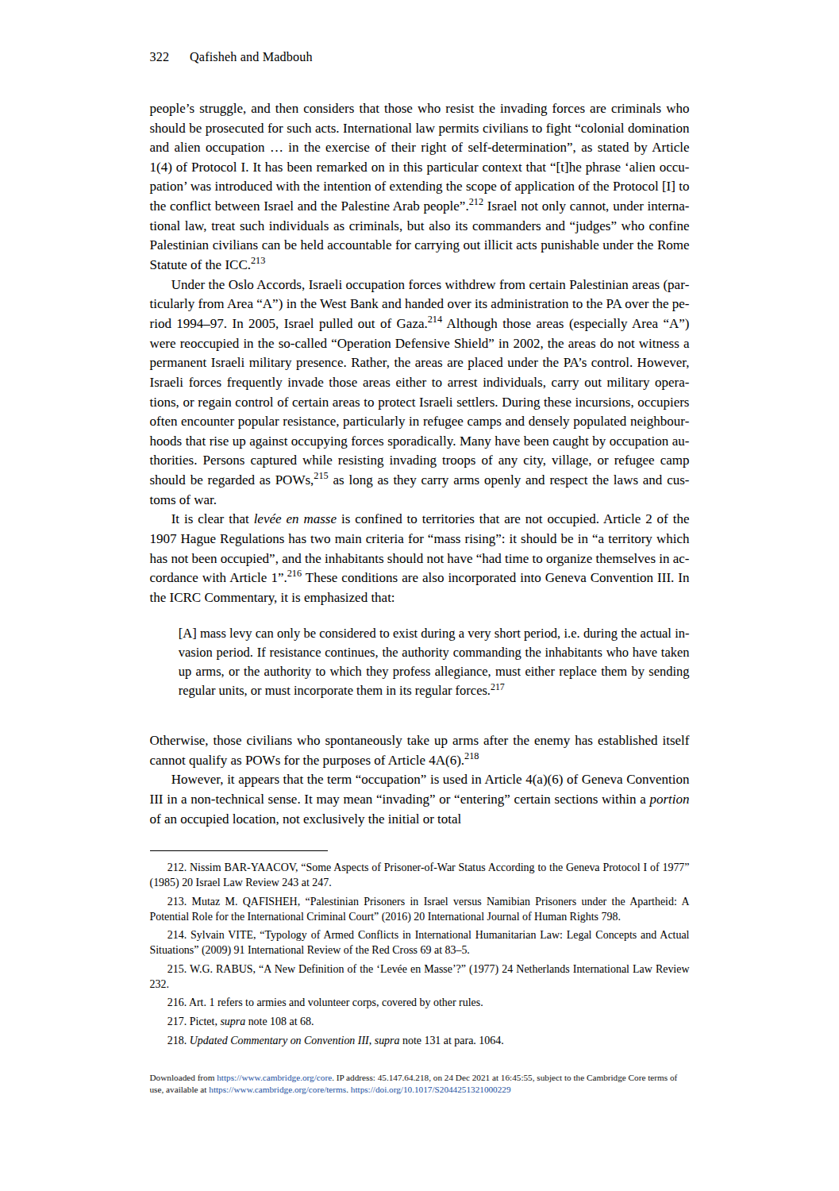322 Qafisheh and Madbouh
people’s struggle, and then considers that those who resist the invading forces are criminals who should be prosecuted for such acts. International law permits civilians to fight “colonial domination and alien occupation … in the exercise of their right of self-determination”, as stated by Article 1(4) of Protocol I. It has been remarked on in this particular context that “[t]he phrase ‘alien occupation’ was introduced with the intention of extending the scope of application of the Protocol [I] to the conflict between Israel and the Palestine Arab people”.212 Israel not only cannot, under international law, treat such individuals as criminals, but also its commanders and “judges” who confine Palestinian civilians can be held accountable for carrying out illicit acts punishable under the Rome Statute of the ICC.213
Under the Oslo Accords, Israeli occupation forces withdrew from certain Palestinian areas (particularly from Area “A”) in the West Bank and handed over its administration to the PA over the period 1994–97. In 2005, Israel pulled out of Gaza.214 Although those areas (especially Area “A”) were reoccupied in the so-called “Operation Defensive Shield” in 2002, the areas do not witness a permanent Israeli military presence. Rather, the areas are placed under the PA’s control. However, Israeli forces frequently invade those areas either to arrest individuals, carry out military operations, or regain control of certain areas to protect Israeli settlers. During these incursions, occupiers often encounter popular resistance, particularly in refugee camps and densely populated neighbourhoods that rise up against occupying forces sporadically. Many have been caught by occupation authorities. Persons captured while resisting invading troops of any city, village, or refugee camp should be regarded as POWs,215 as long as they carry arms openly and respect the laws and customs of war.
It is clear that levée en masse is confined to territories that are not occupied. Article 2 of the 1907 Hague Regulations has two main criteria for “mass rising”: it should be in “a territory which has not been occupied”, and the inhabitants should not have “had time to organize themselves in accordance with Article 1”.216 These conditions are also incorporated into Geneva Convention III. In the ICRC Commentary, it is emphasized that:
[A] mass levy can only be considered to exist during a very short period, i.e. during the actual invasion period. If resistance continues, the authority commanding the inhabitants who have taken up arms, or the authority to which they profess allegiance, must either replace them by sending regular units, or must incorporate them in its regular forces.217
Otherwise, those civilians who spontaneously take up arms after the enemy has established itself cannot qualify as POWs for the purposes of Article 4A(6).218
However, it appears that the term “occupation” is used in Article 4(a)(6) of Geneva Convention III in a non-technical sense. It may mean “invading” or “entering” certain sections within a portion of an occupied location, not exclusively the initial or total
212. Nissim BAR-YAACOV, “Some Aspects of Prisoner-of-War Status According to the Geneva Protocol I of 1977” (1985) 20 Israel Law Review 243 at 247.
213. Mutaz M. QAFISHEH, “Palestinian Prisoners in Israel versus Namibian Prisoners under the Apartheid: A Potential Role for the International Criminal Court” (2016) 20 International Journal of Human Rights 798.
214. Sylvain VITE, “Typology of Armed Conflicts in International Humanitarian Law: Legal Concepts and Actual Situations” (2009) 91 International Review of the Red Cross 69 at 83–5.
215. W.G. RABUS, “A New Definition of the ‘Levée en Masse’?” (1977) 24 Netherlands International Law Review 232.
216. Art. 1 refers to armies and volunteer corps, covered by other rules.
217. Pictet, supra note 108 at 68.
218. Updated Commentary on Convention III, supra note 131 at para. 1064.
Downloaded from https://www.cambridge.org/core. IP address: 45.147.64.218, on 24 Dec 2021 at 16:45:55, subject to the Cambridge Core terms of use, available at https://www.cambridge.org/core/terms. https://doi.org/10.1017/S2044251321000229